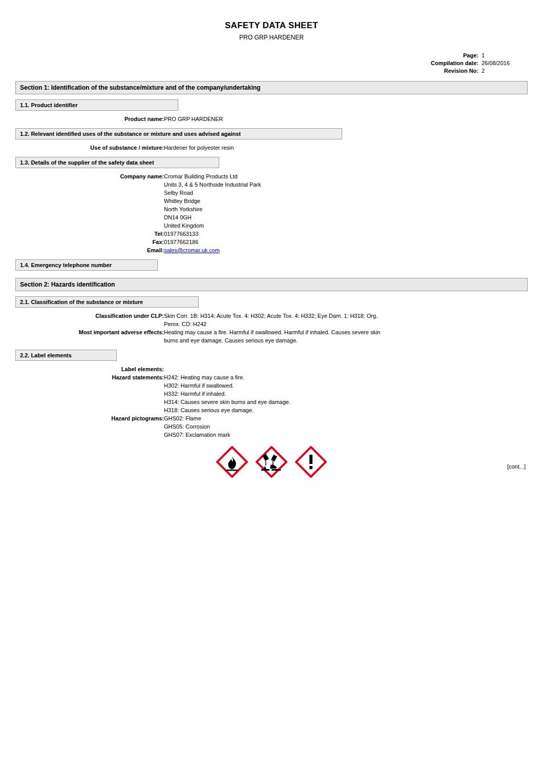SAFETY DATA SHEET
PRO GRP HARDENER
Page: 1
Compilation date: 26/08/2016
Revision No: 2
Section 1: Identification of the substance/mixture and of the company/undertaking
1.1. Product identifier
| Product name: | PRO GRP HARDENER |
1.2. Relevant identified uses of the substance or mixture and uses advised against
| Use of substance / mixture: | Hardener for polyester resin |
1.3. Details of the supplier of the safety data sheet
| Company name: | Cromar Building Products Ltd |
| | Units 3, 4 & 5 Northside Industrial Park |
| | Selby Road |
| | Whitley Bridge |
| | North Yorkshire |
| | DN14 0GH |
| | United Kingdom |
| Tel: | 01977663133 |
| Fax: | 01977662186 |
| Email: | sales@cromar.uk.com |
1.4. Emergency telephone number
Section 2: Hazards identification
2.1. Classification of the substance or mixture
| Classification under CLP: | Skin Corr. 1B: H314; Acute Tox. 4: H302; Acute Tox. 4: H332; Eye Dam. 1: H318; Org. |
| | Perox. CD: H242 |
| Most important adverse effects: | Heating may cause a fire. Harmful if swallowed. Harmful if inhaled. Causes severe skin |
| | burns and eye damage. Causes serious eye damage. |
2.2. Label elements
| Label elements: | |
| Hazard statements: | H242: Heating may cause a fire. |
| | H302: Harmful if swallowed. |
| | H332: Harmful if inhaled. |
| | H314: Causes severe skin burns and eye damage. |
| | H318: Causes serious eye damage. |
| Hazard pictograms: | GHS02: Flame |
| | GHS05: Corrosion |
| | GHS07: Exclamation mark |
[cont...]